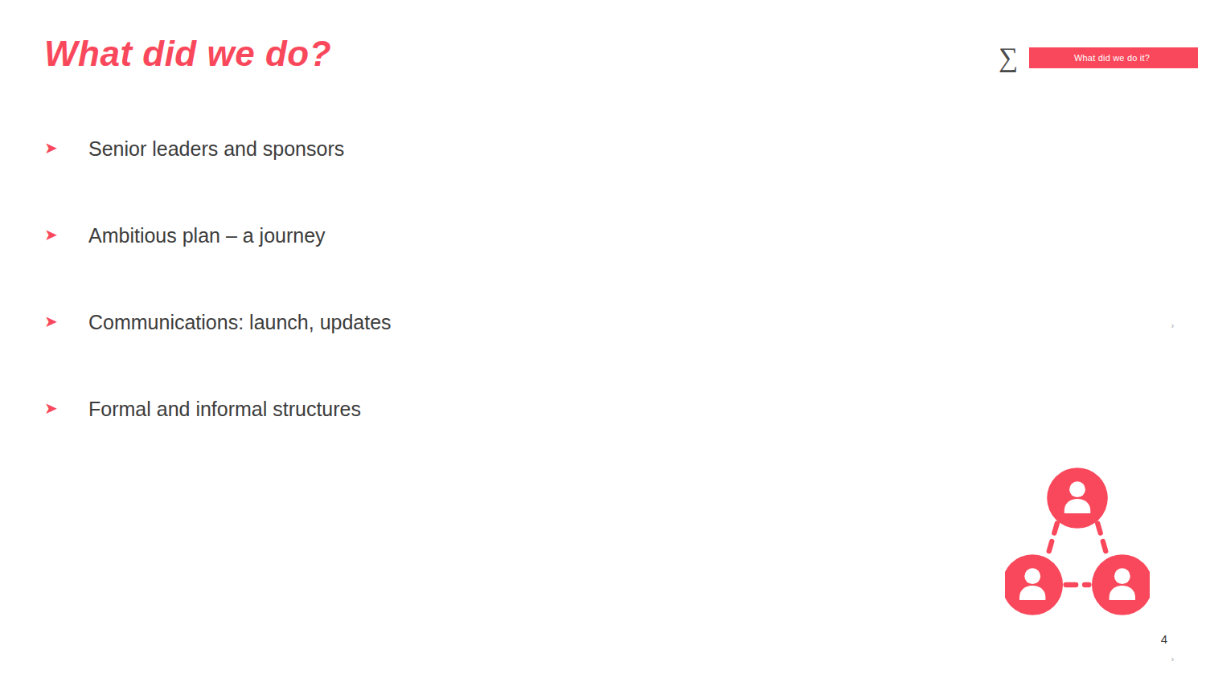What did we do?
∑
What did we do it?
Senior leaders and sponsors
Ambitious plan – a journey
Communications: launch, updates
Formal and informal structures
4
›
›